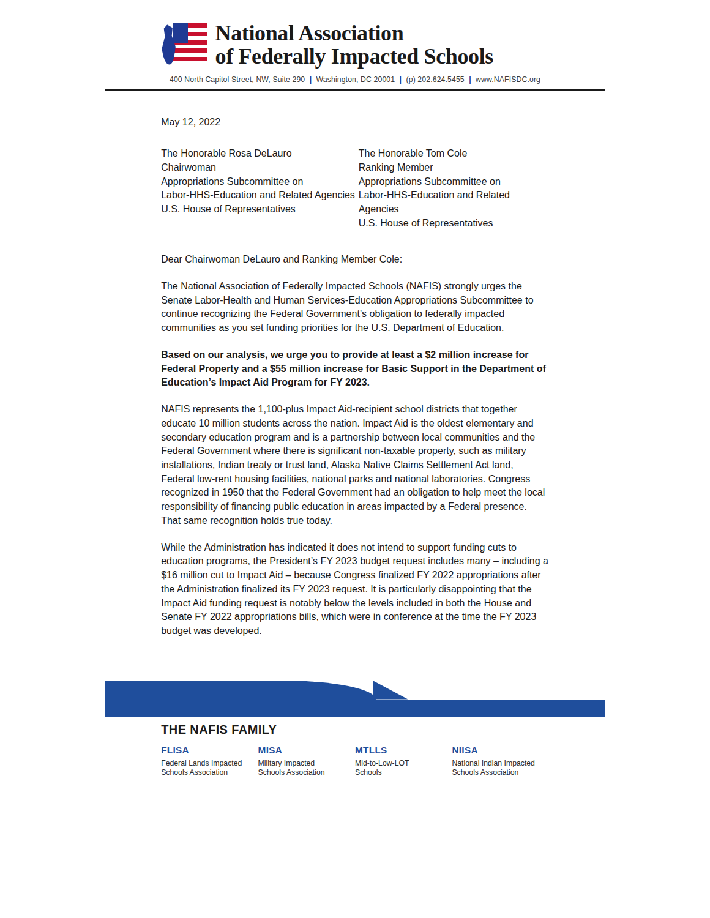National Association
of Federally Impacted Schools
400 North Capitol Street, NW, Suite 290 | Washington, DC 20001 | (p) 202.624.5455 | www.NAFISDC.org
May 12, 2022
The Honorable Rosa DeLauro
Chairwoman
Appropriations Subcommittee on
Labor-HHS-Education and Related Agencies
U.S. House of Representatives
The Honorable Tom Cole
Ranking Member
Appropriations Subcommittee on
Labor-HHS-Education and Related Agencies
U.S. House of Representatives
Dear Chairwoman DeLauro and Ranking Member Cole:
The National Association of Federally Impacted Schools (NAFIS) strongly urges the Senate Labor-Health and Human Services-Education Appropriations Subcommittee to continue recognizing the Federal Government’s obligation to federally impacted communities as you set funding priorities for the U.S. Department of Education.
Based on our analysis, we urge you to provide at least a $2 million increase for Federal Property and a $55 million increase for Basic Support in the Department of Education’s Impact Aid Program for FY 2023.
NAFIS represents the 1,100-plus Impact Aid-recipient school districts that together educate 10 million students across the nation. Impact Aid is the oldest elementary and secondary education program and is a partnership between local communities and the Federal Government where there is significant non-taxable property, such as military installations, Indian treaty or trust land, Alaska Native Claims Settlement Act land, Federal low-rent housing facilities, national parks and national laboratories. Congress recognized in 1950 that the Federal Government had an obligation to help meet the local responsibility of financing public education in areas impacted by a Federal presence. That same recognition holds true today.
While the Administration has indicated it does not intend to support funding cuts to education programs, the President’s FY 2023 budget request includes many – including a $16 million cut to Impact Aid – because Congress finalized FY 2022 appropriations after the Administration finalized its FY 2023 request. It is particularly disappointing that the Impact Aid funding request is notably below the levels included in both the House and Senate FY 2022 appropriations bills, which were in conference at the time the FY 2023 budget was developed.
THE NAFIS FAMILY
FLISA
Federal Lands Impacted
Schools Association
MISA
Military Impacted
Schools Association
MTLLS
Mid-to-Low-LOT
Schools
NIISA
National Indian Impacted
Schools Association